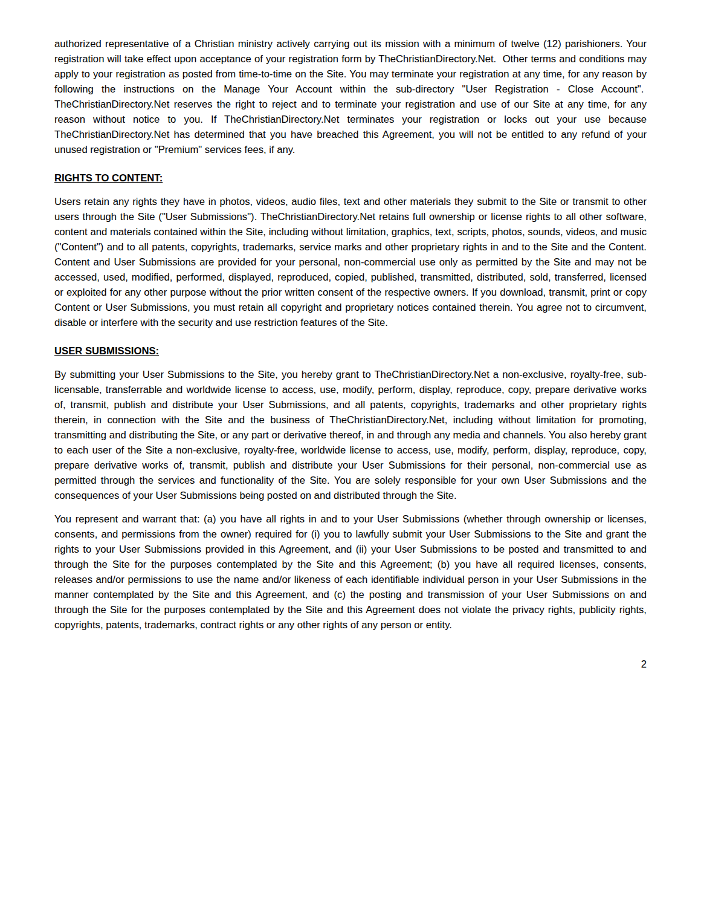authorized representative of a Christian ministry actively carrying out its mission with a minimum of twelve (12) parishioners. Your registration will take effect upon acceptance of your registration form by TheChristianDirectory.Net. Other terms and conditions may apply to your registration as posted from time-to-time on the Site. You may terminate your registration at any time, for any reason by following the instructions on the Manage Your Account within the sub-directory "User Registration - Close Account". TheChristianDirectory.Net reserves the right to reject and to terminate your registration and use of our Site at any time, for any reason without notice to you. If TheChristianDirectory.Net terminates your registration or locks out your use because TheChristianDirectory.Net has determined that you have breached this Agreement, you will not be entitled to any refund of your unused registration or "Premium" services fees, if any.
RIGHTS TO CONTENT:
Users retain any rights they have in photos, videos, audio files, text and other materials they submit to the Site or transmit to other users through the Site ("User Submissions"). TheChristianDirectory.Net retains full ownership or license rights to all other software, content and materials contained within the Site, including without limitation, graphics, text, scripts, photos, sounds, videos, and music ("Content") and to all patents, copyrights, trademarks, service marks and other proprietary rights in and to the Site and the Content. Content and User Submissions are provided for your personal, non-commercial use only as permitted by the Site and may not be accessed, used, modified, performed, displayed, reproduced, copied, published, transmitted, distributed, sold, transferred, licensed or exploited for any other purpose without the prior written consent of the respective owners. If you download, transmit, print or copy Content or User Submissions, you must retain all copyright and proprietary notices contained therein. You agree not to circumvent, disable or interfere with the security and use restriction features of the Site.
USER SUBMISSIONS:
By submitting your User Submissions to the Site, you hereby grant to TheChristianDirectory.Net a non-exclusive, royalty-free, sub-licensable, transferrable and worldwide license to access, use, modify, perform, display, reproduce, copy, prepare derivative works of, transmit, publish and distribute your User Submissions, and all patents, copyrights, trademarks and other proprietary rights therein, in connection with the Site and the business of TheChristianDirectory.Net, including without limitation for promoting, transmitting and distributing the Site, or any part or derivative thereof, in and through any media and channels. You also hereby grant to each user of the Site a non-exclusive, royalty-free, worldwide license to access, use, modify, perform, display, reproduce, copy, prepare derivative works of, transmit, publish and distribute your User Submissions for their personal, non-commercial use as permitted through the services and functionality of the Site. You are solely responsible for your own User Submissions and the consequences of your User Submissions being posted on and distributed through the Site.
You represent and warrant that: (a) you have all rights in and to your User Submissions (whether through ownership or licenses, consents, and permissions from the owner) required for (i) you to lawfully submit your User Submissions to the Site and grant the rights to your User Submissions provided in this Agreement, and (ii) your User Submissions to be posted and transmitted to and through the Site for the purposes contemplated by the Site and this Agreement; (b) you have all required licenses, consents, releases and/or permissions to use the name and/or likeness of each identifiable individual person in your User Submissions in the manner contemplated by the Site and this Agreement, and (c) the posting and transmission of your User Submissions on and through the Site for the purposes contemplated by the Site and this Agreement does not violate the privacy rights, publicity rights, copyrights, patents, trademarks, contract rights or any other rights of any person or entity.
2